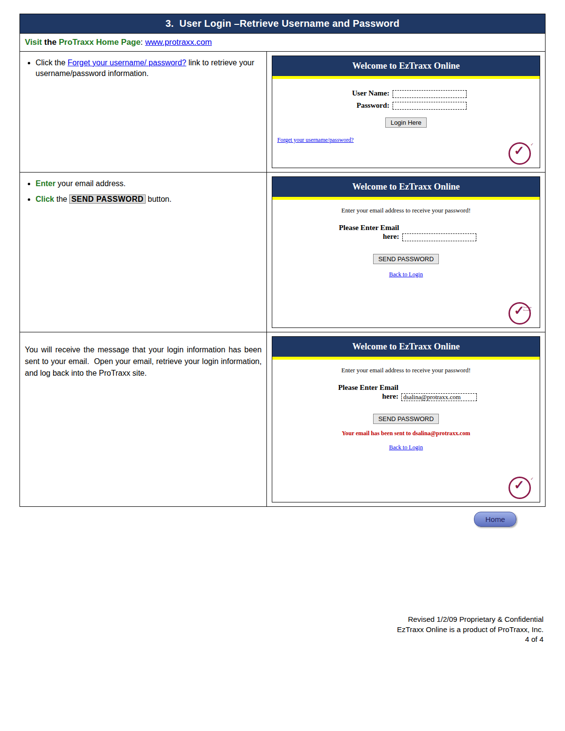| 3. User Login –Retrieve Username and Password |
| --- |
| Visit the ProTraxx Home Page : www.protraxx.com |
| Click the Forget your username/ password? link to retrieve your username/password information. | Welcome to EzTraxx Online User Name: Password: Login Here Forget your username/password? ✓ ✓ |
| Enter your email address. Click the SEND PASSWORD button. | Welcome to EzTraxx Online Enter your email address to receive your password! Please Enter Email here: SEND PASSWORD Back to Login ✓ VeriSign Secured |
| You will receive the message that your login information has been sent to your email. Open your email, retrieve your login information, and log back into the ProTraxx site. | Welcome to EzTraxx Online Enter your email address to receive your password! Please Enter Email here: dsalina@protraxx.com SEND PASSWORD Your email has been sent to dsalina@protraxx.com Back to Login ✓ ✓ |
Home
Revised 1/2/09 Proprietary & Confidential
EzTraxx Online is a product of ProTraxx, Inc.
4 of 4